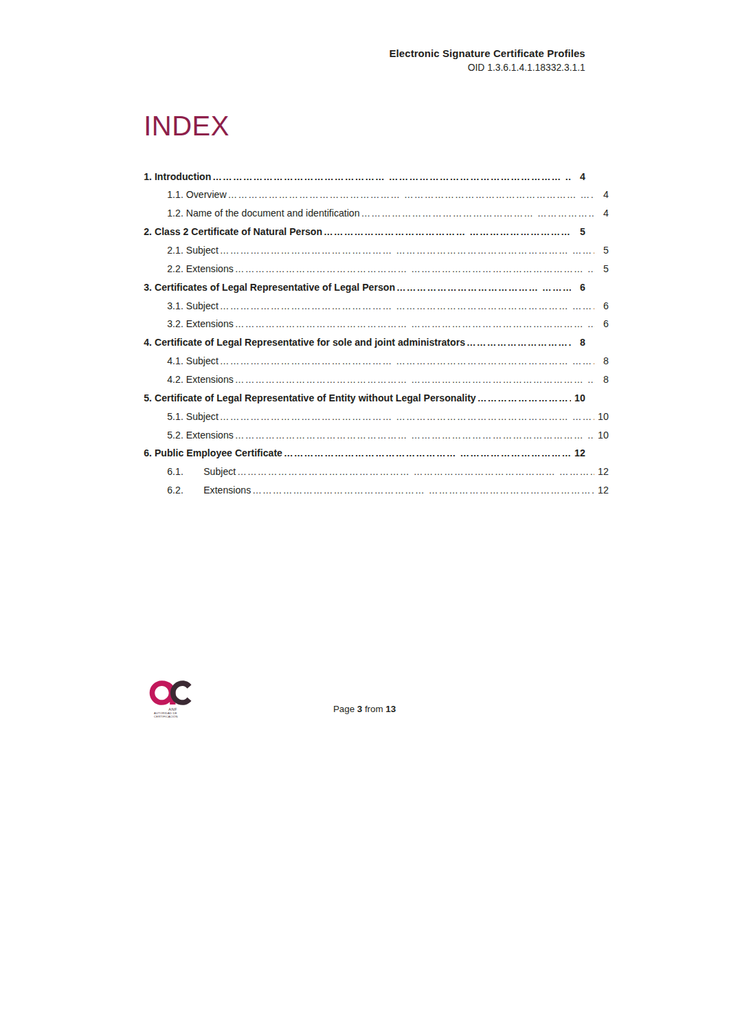Electronic Signature Certificate Profiles
OID 1.3.6.1.4.1.18332.3.1.1
INDEX
1. Introduction …………………………………………… …………………………………………… ………………………………. 4
1.1. Overview …………………………………………… …………………………………………… ……………………………… 4
1.2. Name of the document and identification …………………………………………… ……………………………………… 4
2. Class 2 Certificate of Natural Person …………………………………… ……………………………………… .. 5
2.1. Subject …………………………………………… …………………………………………… ……………………………………… 5
2.2. Extensions …………………………………………… …………………………………………… ……………………………… 5
3. Certificates of Legal Representative of Legal Person …………………………………… ……………………… 6
3.1. Subject …………………………………………… …………………………………………… ……………………………………… 6
3.2. Extensions …………………………………………… …………………………………………… ……………………………… 6
4. Certificate of Legal Representative for sole and joint administrators ……………………………… 8
4.1. Subject …………………………………………… …………………………………………… ……………………………………… 8
4.2. Extensions …………………………………………… …………………………………………… ……………………………… 8
5. Certificate of Legal Representative of Entity without Legal Personality …………………………………… … 10
5.1. Subject …………………………………………… …………………………………………… ……………………………………… 10
5.2. Extensions …………………………………………… …………………………………………… ……………………………… 10
6. Public Employee Certificate …………………………………………… ……………………………………………… …… 12
6.1. Subject …………………………………………… …………………………………… ……………………………………… 12
6.2. Extensions …………………………………………… …………………………………………… ……………………………… 12
ANF AUTORIDAD DE CERTIFICACIÓN
Page 3 from 13